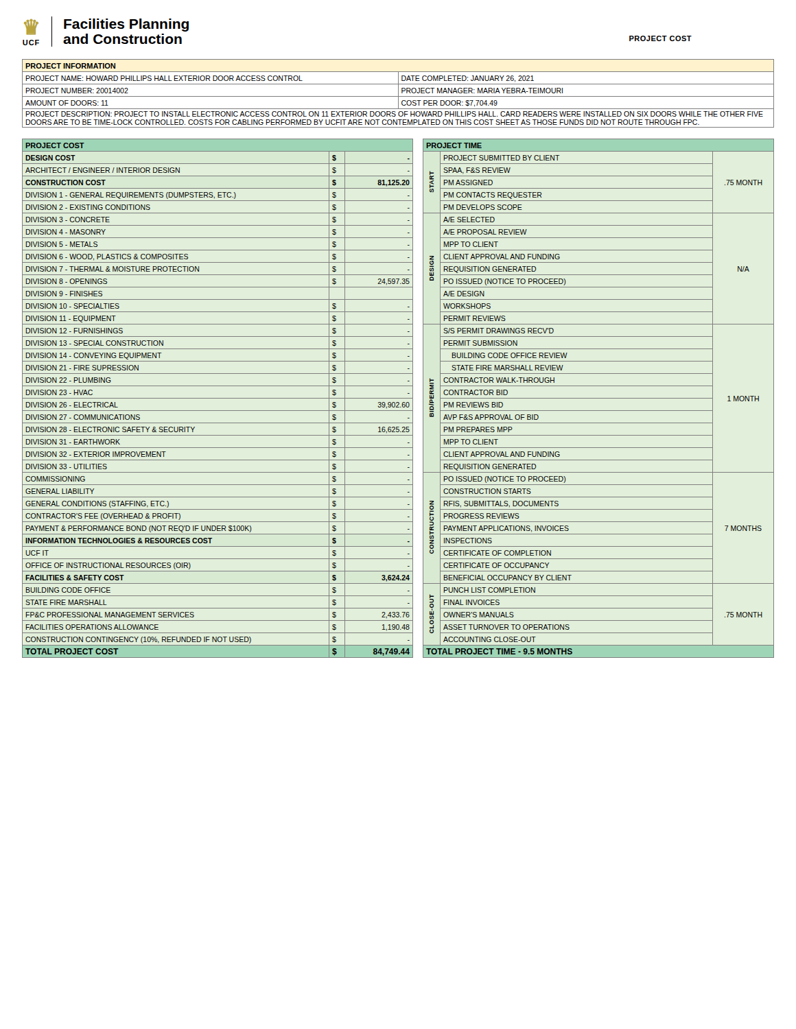♛
UCF
Facilities Planning
and Construction
PROJECT COST
| PROJECT INFORMATION |
| PROJECT NAME: HOWARD PHILLIPS HALL EXTERIOR DOOR ACCESS CONTROL | DATE COMPLETED: JANUARY 26, 2021 |
| PROJECT NUMBER: 20014002 | PROJECT MANAGER: MARIA YEBRA-TEIMOURI |
| AMOUNT OF DOORS: 11 | COST PER DOOR: $7,704.49 |
| PROJECT DESCRIPTION: PROJECT TO INSTALL ELECTRONIC ACCESS CONTROL ON 11 EXTERIOR DOORS OF HOWARD PHILLIPS HALL. CARD READERS WERE INSTALLED ON SIX DOORS WHILE THE OTHER FIVE DOORS ARE TO BE TIME-LOCK CONTROLLED. COSTS FOR CABLING PERFORMED BY UCFIT ARE NOT CONTEMPLATED ON THIS COST SHEET AS THOSE FUNDS DID NOT ROUTE THROUGH FPC. |
| PROJECT COST |
| DESIGN COST | $ | - |
| ARCHITECT / ENGINEER / INTERIOR DESIGN | $ | - |
| CONSTRUCTION COST | $ | 81,125.20 |
| DIVISION 1 - GENERAL REQUIREMENTS (DUMPSTERS, ETC.) | $ | - |
| DIVISION 2 - EXISTING CONDITIONS | $ | - |
| DIVISION 3 - CONCRETE | $ | - |
| DIVISION 4 - MASONRY | $ | - |
| DIVISION 5 - METALS | $ | - |
| DIVISION 6 - WOOD, PLASTICS & COMPOSITES | $ | - |
| DIVISION 7 - THERMAL & MOISTURE PROTECTION | $ | - |
| DIVISION 8 - OPENINGS | $ | 24,597.35 |
| DIVISION 9 - FINISHES | | |
| DIVISION 10 - SPECIALTIES | $ | - |
| DIVISION 11 - EQUIPMENT | $ | - |
| DIVISION 12 - FURNISHINGS | $ | - |
| DIVISION 13 - SPECIAL CONSTRUCTION | $ | - |
| DIVISION 14 - CONVEYING EQUIPMENT | $ | - |
| DIVISION 21 - FIRE SUPRESSION | $ | - |
| DIVISION 22 - PLUMBING | $ | - |
| DIVISION 23 - HVAC | $ | - |
| DIVISION 26 - ELECTRICAL | $ | 39,902.60 |
| DIVISION 27 - COMMUNICATIONS | $ | - |
| DIVISION 28 - ELECTRONIC SAFETY & SECURITY | $ | 16,625.25 |
| DIVISION 31 - EARTHWORK | $ | - |
| DIVISION 32 - EXTERIOR IMPROVEMENT | $ | - |
| DIVISION 33 - UTILITIES | $ | - |
| COMMISSIONING | $ | - |
| GENERAL LIABILITY | $ | - |
| GENERAL CONDITIONS (STAFFING, ETC.) | $ | - |
| CONTRACTOR'S FEE (OVERHEAD & PROFIT) | $ | - |
| PAYMENT & PERFORMANCE BOND (NOT REQ'D IF UNDER $100K) | $ | - |
| INFORMATION TECHNOLOGIES & RESOURCES COST | $ | - |
| UCF IT | $ | - |
| OFFICE OF INSTRUCTIONAL RESOURCES (OIR) | $ | - |
| FACILITIES & SAFETY COST | $ | 3,624.24 |
| BUILDING CODE OFFICE | $ | - |
| STATE FIRE MARSHALL | $ | - |
| FP&C PROFESSIONAL MANAGEMENT SERVICES | $ | 2,433.76 |
| FACILITIES OPERATIONS ALLOWANCE | $ | 1,190.48 |
| CONSTRUCTION CONTINGENCY (10%, REFUNDED IF NOT USED) | $ | - |
| TOTAL PROJECT COST | $ | 84,749.44 |
| PROJECT TIME |
| START | PROJECT SUBMITTED BY CLIENT | .75 MONTH |
| SPAA, F&S REVIEW |
| PM ASSIGNED |
| PM CONTACTS REQUESTER |
| PM DEVELOPS SCOPE |
| DESIGN | A/E SELECTED | N/A |
| A/E PROPOSAL REVIEW |
| MPP TO CLIENT |
| CLIENT APPROVAL AND FUNDING |
| REQUISITION GENERATED |
| PO ISSUED (NOTICE TO PROCEED) |
| A/E DESIGN |
| WORKSHOPS |
| PERMIT REVIEWS |
| BID/PERMIT | S/S PERMIT DRAWINGS RECV'D | 1 MONTH |
| PERMIT SUBMISSION |
| BUILDING CODE OFFICE REVIEW |
| STATE FIRE MARSHALL REVIEW |
| CONTRACTOR WALK-THROUGH |
| CONTRACTOR BID |
| PM REVIEWS BID |
| AVP F&S APPROVAL OF BID |
| PM PREPARES MPP |
| MPP TO CLIENT |
| CLIENT APPROVAL AND FUNDING |
| REQUISITION GENERATED |
| CONSTRUCTION | PO ISSUED (NOTICE TO PROCEED) | 7 MONTHS |
| CONSTRUCTION STARTS |
| RFIS, SUBMITTALS, DOCUMENTS |
| PROGRESS REVIEWS |
| PAYMENT APPLICATIONS, INVOICES |
| INSPECTIONS |
| CERTIFICATE OF COMPLETION |
| CERTIFICATE OF OCCUPANCY |
| BENEFICIAL OCCUPANCY BY CLIENT |
| CLOSE-OUT | PUNCH LIST COMPLETION | .75 MONTH |
| FINAL INVOICES |
| OWNER'S MANUALS |
| ASSET TURNOVER TO OPERATIONS |
| ACCOUNTING CLOSE-OUT |
| TOTAL PROJECT TIME - 9.5 MONTHS |